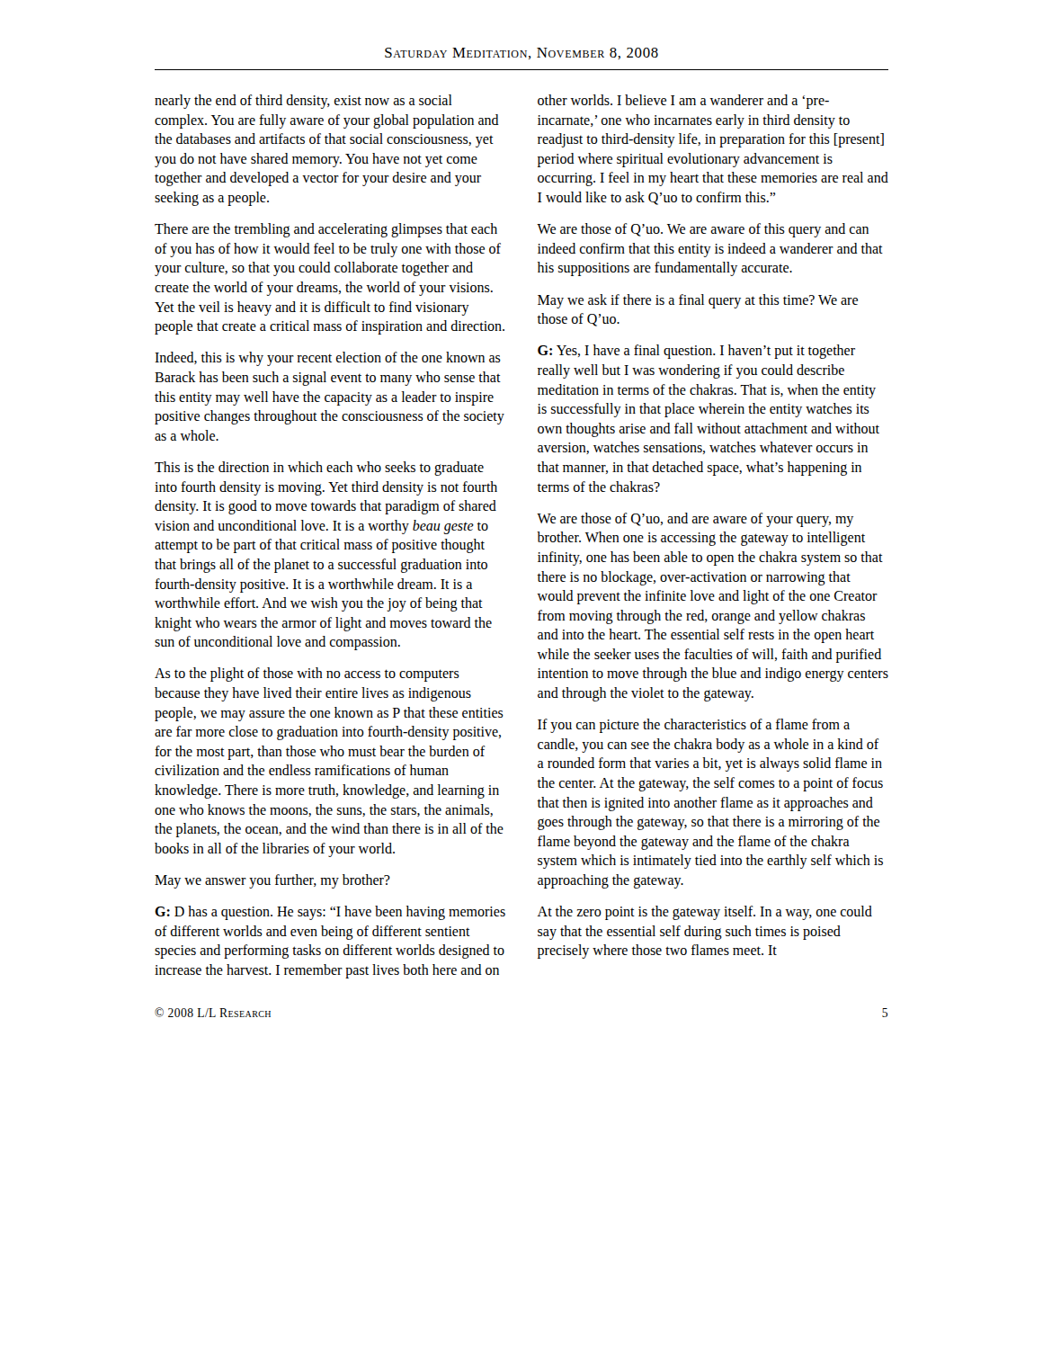Saturday Meditation, November 8, 2008
nearly the end of third density, exist now as a social complex. You are fully aware of your global population and the databases and artifacts of that social consciousness, yet you do not have shared memory. You have not yet come together and developed a vector for your desire and your seeking as a people.
There are the trembling and accelerating glimpses that each of you has of how it would feel to be truly one with those of your culture, so that you could collaborate together and create the world of your dreams, the world of your visions. Yet the veil is heavy and it is difficult to find visionary people that create a critical mass of inspiration and direction.
Indeed, this is why your recent election of the one known as Barack has been such a signal event to many who sense that this entity may well have the capacity as a leader to inspire positive changes throughout the consciousness of the society as a whole.
This is the direction in which each who seeks to graduate into fourth density is moving. Yet third density is not fourth density. It is good to move towards that paradigm of shared vision and unconditional love. It is a worthy beau geste to attempt to be part of that critical mass of positive thought that brings all of the planet to a successful graduation into fourth-density positive. It is a worthwhile dream. It is a worthwhile effort. And we wish you the joy of being that knight who wears the armor of light and moves toward the sun of unconditional love and compassion.
As to the plight of those with no access to computers because they have lived their entire lives as indigenous people, we may assure the one known as P that these entities are far more close to graduation into fourth-density positive, for the most part, than those who must bear the burden of civilization and the endless ramifications of human knowledge. There is more truth, knowledge, and learning in one who knows the moons, the suns, the stars, the animals, the planets, the ocean, and the wind than there is in all of the books in all of the libraries of your world.
May we answer you further, my brother?
G: D has a question. He says: “I have been having memories of different worlds and even being of different sentient species and performing tasks on different worlds designed to increase the harvest. I remember past lives both here and on other worlds. I believe I am a wanderer and a ‘pre-incarnate,’ one who incarnates early in third density to readjust to third-density life, in preparation for this [present] period where spiritual evolutionary advancement is occurring. I feel in my heart that these memories are real and I would like to ask Q’uo to confirm this.”
We are those of Q’uo. We are aware of this query and can indeed confirm that this entity is indeed a wanderer and that his suppositions are fundamentally accurate.
May we ask if there is a final query at this time? We are those of Q’uo.
G: Yes, I have a final question. I haven’t put it together really well but I was wondering if you could describe meditation in terms of the chakras. That is, when the entity is successfully in that place wherein the entity watches its own thoughts arise and fall without attachment and without aversion, watches sensations, watches whatever occurs in that manner, in that detached space, what’s happening in terms of the chakras?
We are those of Q’uo, and are aware of your query, my brother. When one is accessing the gateway to intelligent infinity, one has been able to open the chakra system so that there is no blockage, over-activation or narrowing that would prevent the infinite love and light of the one Creator from moving through the red, orange and yellow chakras and into the heart. The essential self rests in the open heart while the seeker uses the faculties of will, faith and purified intention to move through the blue and indigo energy centers and through the violet to the gateway.
If you can picture the characteristics of a flame from a candle, you can see the chakra body as a whole in a kind of a rounded form that varies a bit, yet is always solid flame in the center. At the gateway, the self comes to a point of focus that then is ignited into another flame as it approaches and goes through the gateway, so that there is a mirroring of the flame beyond the gateway and the flame of the chakra system which is intimately tied into the earthly self which is approaching the gateway.
At the zero point is the gateway itself. In a way, one could say that the essential self during such times is poised precisely where those two flames meet. It
© 2008 L/L Research
5